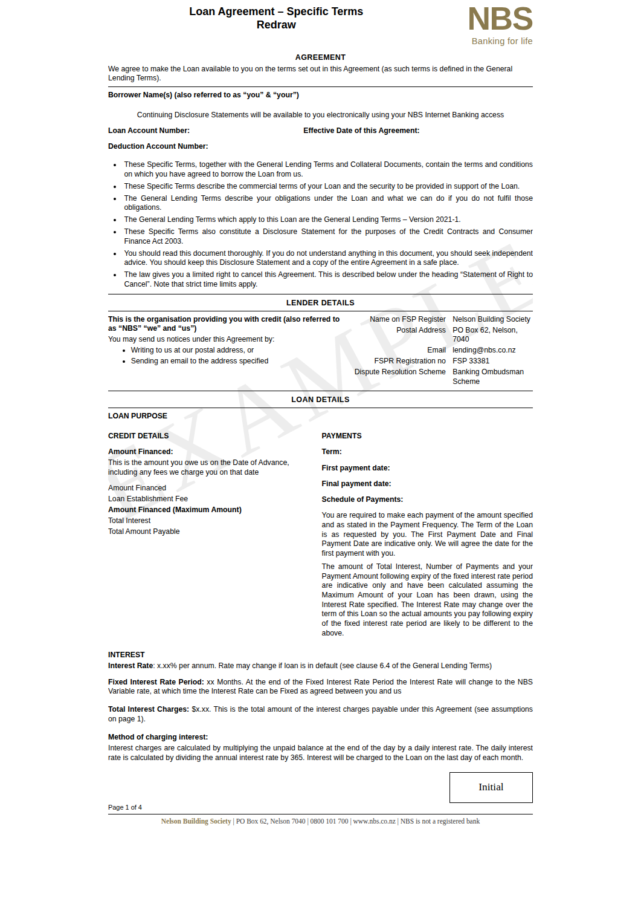EXAMPLE
Loan Agreement – Specific Terms
Redraw
NBS Banking for life
AGREEMENT
We agree to make the Loan available to you on the terms set out in this Agreement (as such terms is defined in the General Lending Terms).
Borrower Name(s) (also referred to as “you” & “your”)
Continuing Disclosure Statements will be available to you electronically using your NBS Internet Banking access
| Loan Account Number: | Effective Date of this Agreement: |
Deduction Account Number:
These Specific Terms, together with the General Lending Terms and Collateral Documents, contain the terms and conditions on which you have agreed to borrow the Loan from us.
These Specific Terms describe the commercial terms of your Loan and the security to be provided in support of the Loan.
The General Lending Terms describe your obligations under the Loan and what we can do if you do not fulfil those obligations.
The General Lending Terms which apply to this Loan are the General Lending Terms – Version 2021-1.
These Specific Terms also constitute a Disclosure Statement for the purposes of the Credit Contracts and Consumer Finance Act 2003.
You should read this document thoroughly. If you do not understand anything in this document, you should seek independent advice. You should keep this Disclosure Statement and a copy of the entire Agreement in a safe place.
The law gives you a limited right to cancel this Agreement. This is described below under the heading “Statement of Right to Cancel”. Note that strict time limits apply.
LENDER DETAILS
This is the organisation providing you with credit (also referred to as “NBS” “we” and “us”)
You may send us notices under this Agreement by:
Writing to us at our postal address, or
Sending an email to the address specified
| Name on FSP Register | Nelson Building Society |
| Postal Address | PO Box 62, Nelson, 7040 |
| Email | lending@nbs.co.nz |
| FSPR Registration no | FSP 33381 |
| Dispute Resolution Scheme | Banking Ombudsman Scheme |
LOAN DETAILS
LOAN PURPOSE
CREDIT DETAILS
PAYMENTS
Amount Financed:
This is the amount you owe us on the Date of Advance, including any fees we charge you on that date
Amount Financed
Loan Establishment Fee
Amount Financed (Maximum Amount)
Total Interest
Total Amount Payable
Term:
First payment date:
Final payment date:
Schedule of Payments:
You are required to make each payment of the amount specified and as stated in the Payment Frequency. The Term of the Loan is as requested by you. The First Payment Date and Final Payment Date are indicative only. We will agree the date for the first payment with you.
The amount of Total Interest, Number of Payments and your Payment Amount following expiry of the fixed interest rate period are indicative only and have been calculated assuming the Maximum Amount of your Loan has been drawn, using the Interest Rate specified. The Interest Rate may change over the term of this Loan so the actual amounts you pay following expiry of the fixed interest rate period are likely to be different to the above.
INTEREST
Interest Rate: x.xx% per annum. Rate may change if loan is in default (see clause 6.4 of the General Lending Terms)
Fixed Interest Rate Period: xx Months. At the end of the Fixed Interest Rate Period the Interest Rate will change to the NBS Variable rate, at which time the Interest Rate can be Fixed as agreed between you and us
Total Interest Charges: $x.xx. This is the total amount of the interest charges payable under this Agreement (see assumptions on page 1).
Method of charging interest:
Interest charges are calculated by multiplying the unpaid balance at the end of the day by a daily interest rate. The daily interest rate is calculated by dividing the annual interest rate by 365. Interest will be charged to the Loan on the last day of each month.
Initial
Page 1 of 4
Nelson Building Society | PO Box 62, Nelson 7040 | 0800 101 700 | www.nbs.co.nz | NBS is not a registered bank